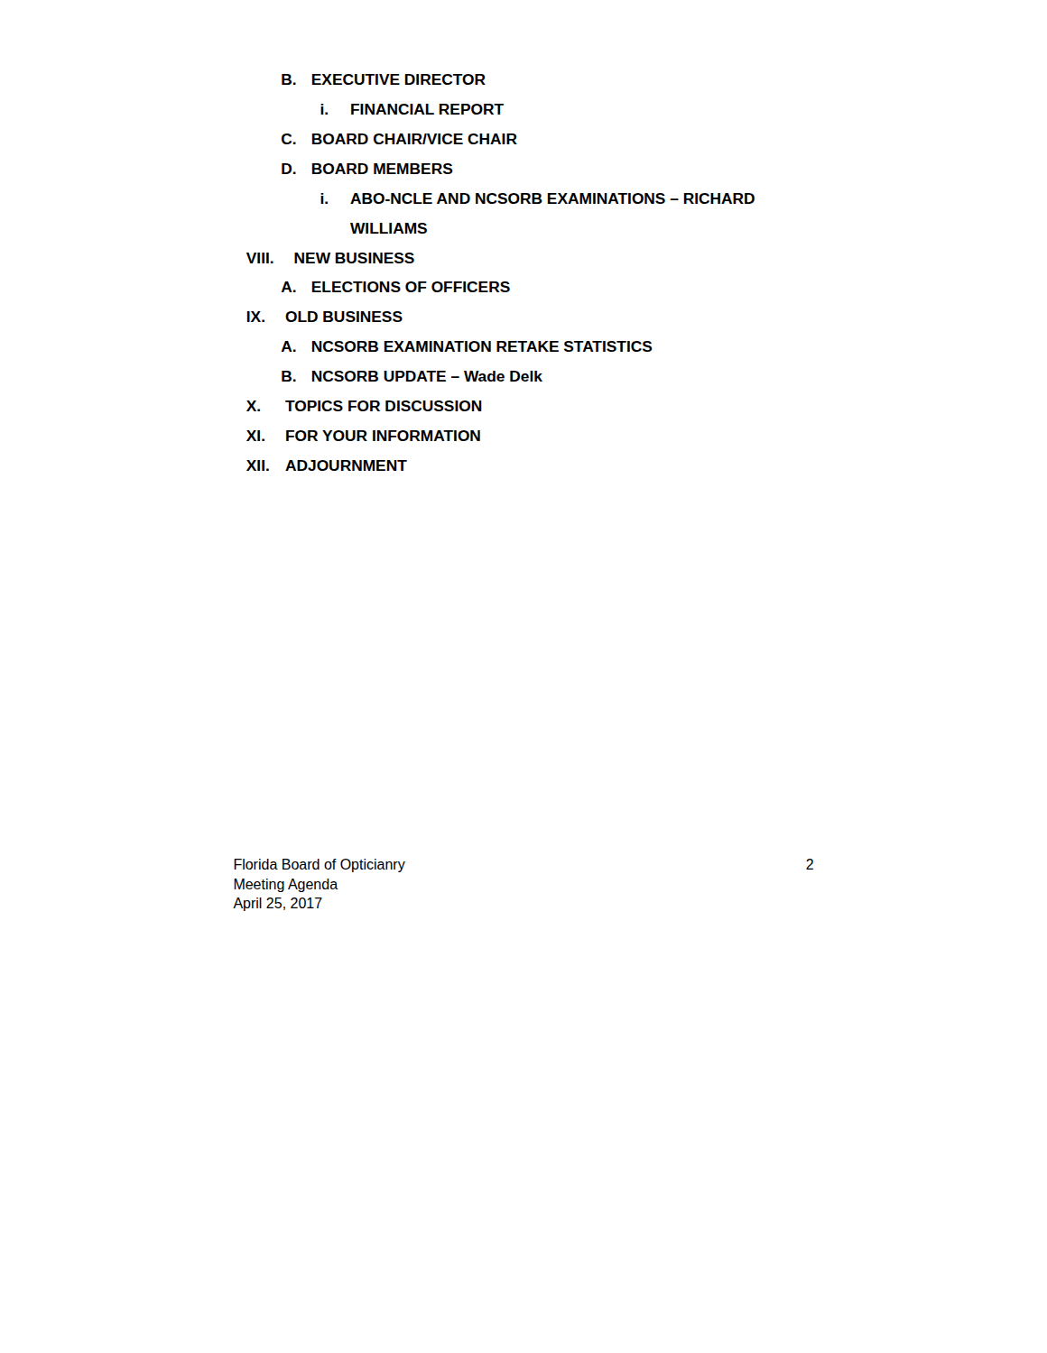B.
EXECUTIVE DIRECTOR
i.
FINANCIAL REPORT
C.
BOARD CHAIR/VICE CHAIR
D.
BOARD MEMBERS
i.
ABO-NCLE AND NCSORB EXAMINATIONS – RICHARD WILLIAMS
VIII.
NEW BUSINESS
A.
ELECTIONS OF OFFICERS
IX.
OLD BUSINESS
A.
NCSORB EXAMINATION RETAKE STATISTICS
B.
NCSORB UPDATE – Wade Delk
X.
TOPICS FOR DISCUSSION
XI.
FOR YOUR INFORMATION
XII.
ADJOURNMENT
Florida Board of Opticianry
Meeting Agenda
April 25, 2017
2